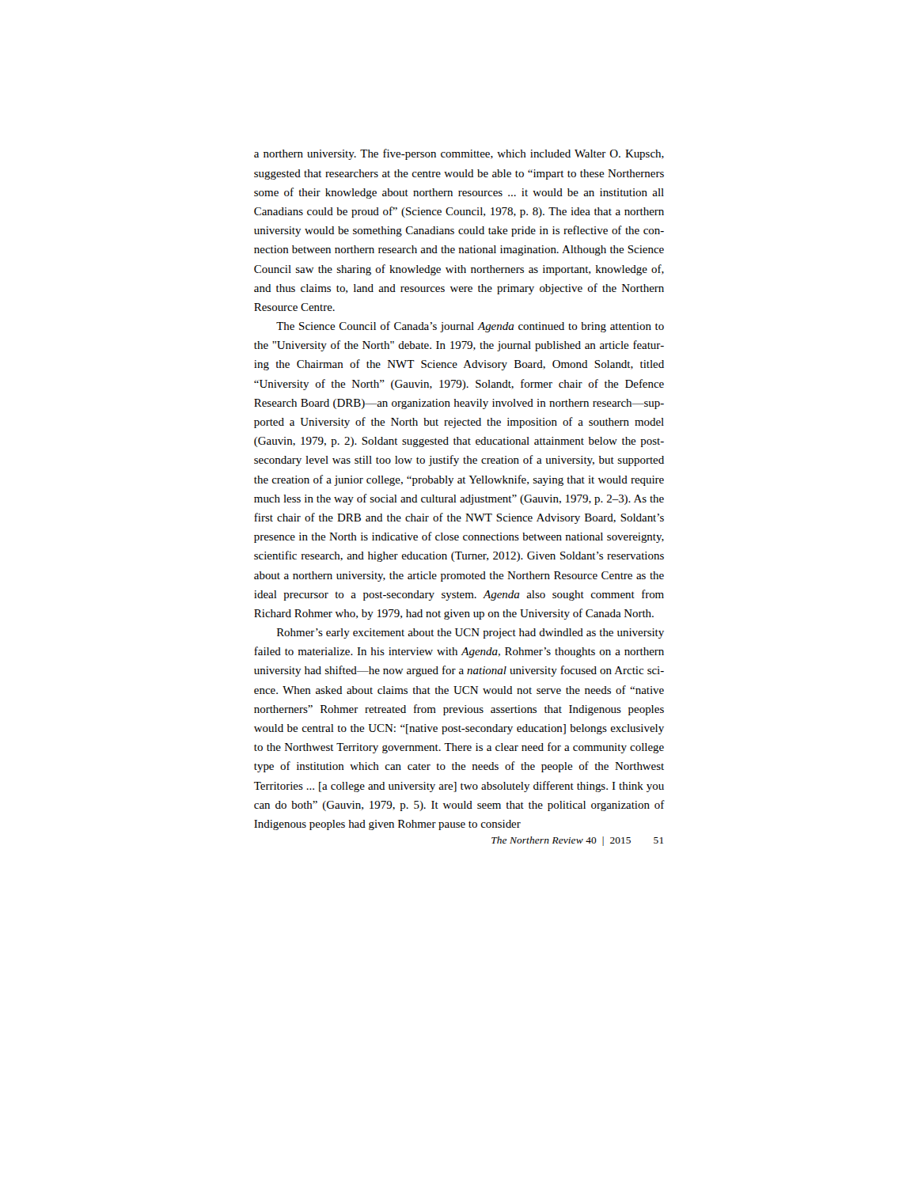a northern university. The five-person committee, which included Walter O. Kupsch, suggested that researchers at the centre would be able to “impart to these Northerners some of their knowledge about northern resources ... it would be an institution all Canadians could be proud of” (Science Council, 1978, p. 8). The idea that a northern university would be something Canadians could take pride in is reflective of the connection between northern research and the national imagination. Although the Science Council saw the sharing of knowledge with northerners as important, knowledge of, and thus claims to, land and resources were the primary objective of the Northern Resource Centre.
The Science Council of Canada’s journal Agenda continued to bring attention to the "University of the North" debate. In 1979, the journal published an article featuring the Chairman of the NWT Science Advisory Board, Omond Solandt, titled “University of the North” (Gauvin, 1979). Solandt, former chair of the Defence Research Board (DRB)—an organization heavily involved in northern research—supported a University of the North but rejected the imposition of a southern model (Gauvin, 1979, p. 2). Soldant suggested that educational attainment below the post-secondary level was still too low to justify the creation of a university, but supported the creation of a junior college, “probably at Yellowknife, saying that it would require much less in the way of social and cultural adjustment” (Gauvin, 1979, p. 2–3). As the first chair of the DRB and the chair of the NWT Science Advisory Board, Soldant’s presence in the North is indicative of close connections between national sovereignty, scientific research, and higher education (Turner, 2012). Given Soldant’s reservations about a northern university, the article promoted the Northern Resource Centre as the ideal precursor to a post-secondary system. Agenda also sought comment from Richard Rohmer who, by 1979, had not given up on the University of Canada North.
Rohmer’s early excitement about the UCN project had dwindled as the university failed to materialize. In his interview with Agenda, Rohmer’s thoughts on a northern university had shifted—he now argued for a national university focused on Arctic science. When asked about claims that the UCN would not serve the needs of “native northerners” Rohmer retreated from previous assertions that Indigenous peoples would be central to the UCN: “[native post-secondary education] belongs exclusively to the Northwest Territory government. There is a clear need for a community college type of institution which can cater to the needs of the people of the Northwest Territories ... [a college and university are] two absolutely different things. I think you can do both” (Gauvin, 1979, p. 5). It would seem that the political organization of Indigenous peoples had given Rohmer pause to consider
The Northern Review 40 | 201551